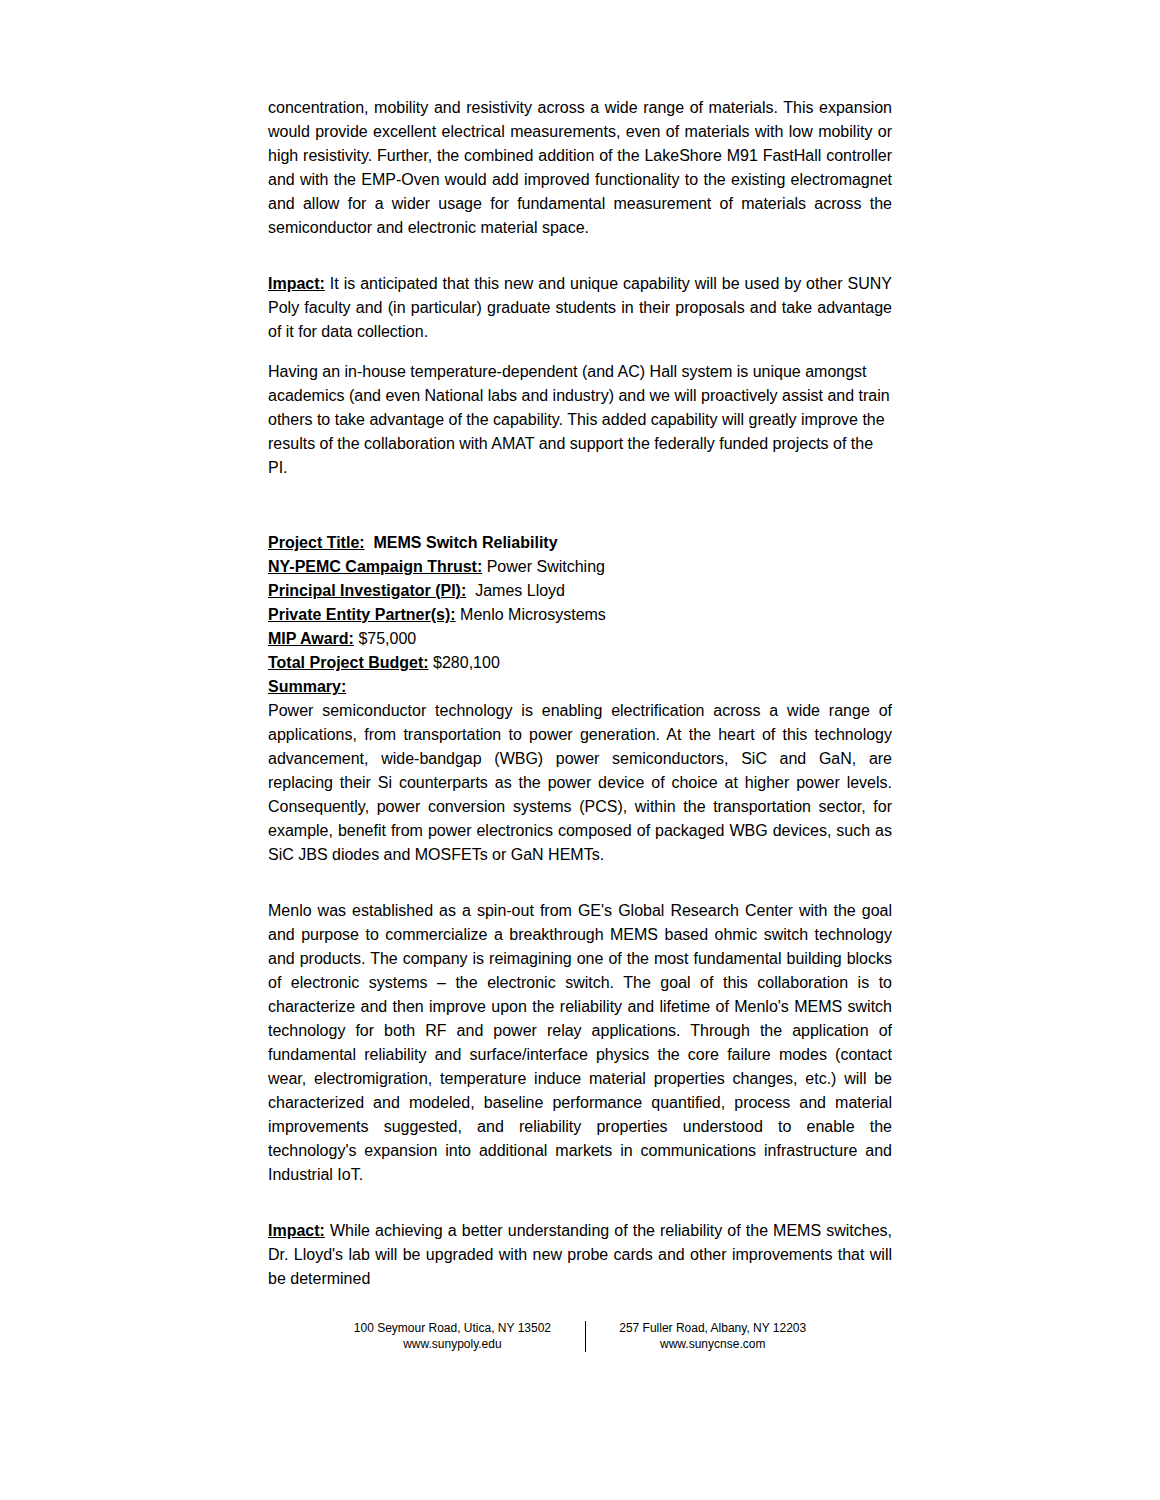concentration, mobility and resistivity across a wide range of materials. This expansion would provide excellent electrical measurements, even of materials with low mobility or high resistivity. Further, the combined addition of the LakeShore M91 FastHall controller and with the EMP-Oven would add improved functionality to the existing electromagnet and allow for a wider usage for fundamental measurement of materials across the semiconductor and electronic material space.
Impact: It is anticipated that this new and unique capability will be used by other SUNY Poly faculty and (in particular) graduate students in their proposals and take advantage of it for data collection.
Having an in-house temperature-dependent (and AC) Hall system is unique amongst academics (and even National labs and industry) and we will proactively assist and train others to take advantage of the capability. This added capability will greatly improve the results of the collaboration with AMAT and support the federally funded projects of the PI.
Project Title: MEMS Switch Reliability
NY-PEMC Campaign Thrust: Power Switching
Principal Investigator (PI): James Lloyd
Private Entity Partner(s): Menlo Microsystems
MIP Award: $75,000
Total Project Budget: $280,100
Summary:
Power semiconductor technology is enabling electrification across a wide range of applications, from transportation to power generation. At the heart of this technology advancement, wide-bandgap (WBG) power semiconductors, SiC and GaN, are replacing their Si counterparts as the power device of choice at higher power levels. Consequently, power conversion systems (PCS), within the transportation sector, for example, benefit from power electronics composed of packaged WBG devices, such as SiC JBS diodes and MOSFETs or GaN HEMTs.
Menlo was established as a spin-out from GE's Global Research Center with the goal and purpose to commercialize a breakthrough MEMS based ohmic switch technology and products. The company is reimagining one of the most fundamental building blocks of electronic systems – the electronic switch. The goal of this collaboration is to characterize and then improve upon the reliability and lifetime of Menlo's MEMS switch technology for both RF and power relay applications. Through the application of fundamental reliability and surface/interface physics the core failure modes (contact wear, electromigration, temperature induce material properties changes, etc.) will be characterized and modeled, baseline performance quantified, process and material improvements suggested, and reliability properties understood to enable the technology's expansion into additional markets in communications infrastructure and Industrial IoT.
Impact: While achieving a better understanding of the reliability of the MEMS switches, Dr. Lloyd's lab will be upgraded with new probe cards and other improvements that will be determined
| 100 Seymour Road, Utica, NY 13502 www.sunypoly.edu | | 257 Fuller Road, Albany, NY 12203 www.sunycnse.com |